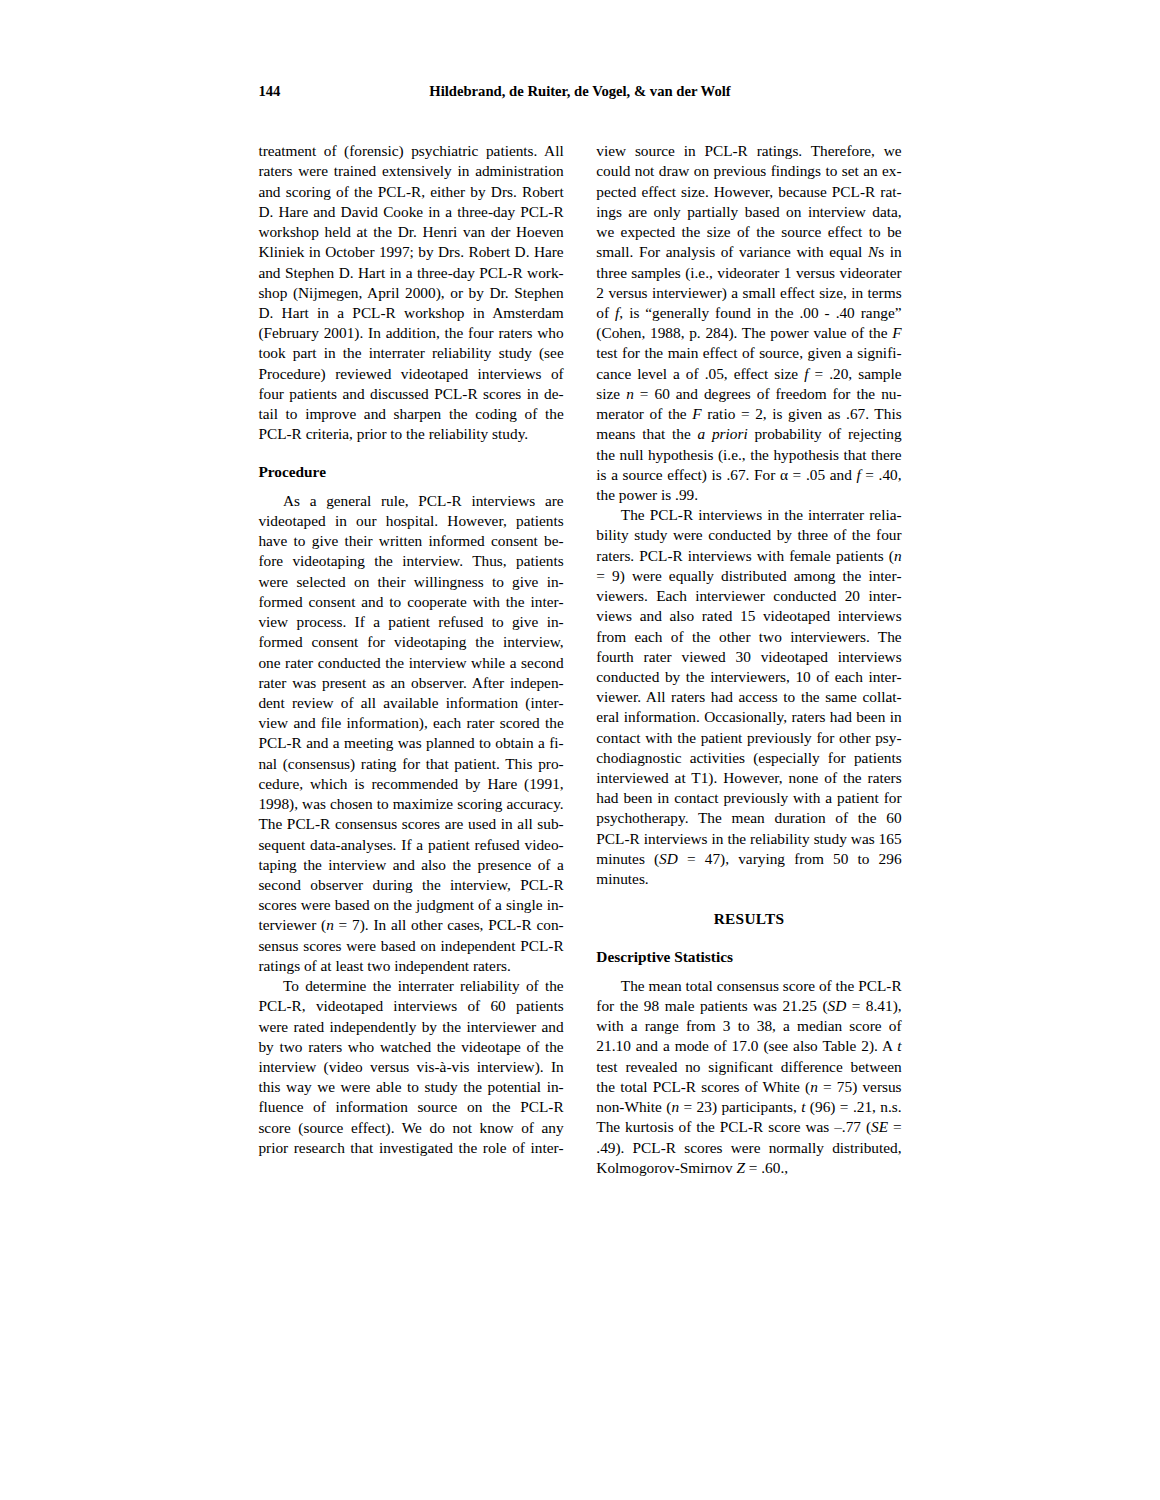144
Hildebrand, de Ruiter, de Vogel, & van der Wolf
treatment of (forensic) psychiatric patients. All raters were trained extensively in administration and scoring of the PCL-R, either by Drs. Robert D. Hare and David Cooke in a three-day PCL-R workshop held at the Dr. Henri van der Hoeven Kliniek in October 1997; by Drs. Robert D. Hare and Stephen D. Hart in a three-day PCL-R workshop (Nijmegen, April 2000), or by Dr. Stephen D. Hart in a PCL-R workshop in Amsterdam (February 2001). In addition, the four raters who took part in the interrater reliability study (see Procedure) reviewed videotaped interviews of four patients and discussed PCL-R scores in detail to improve and sharpen the coding of the PCL-R criteria, prior to the reliability study.
Procedure
As a general rule, PCL-R interviews are videotaped in our hospital. However, patients have to give their written informed consent before videotaping the interview. Thus, patients were selected on their willingness to give informed consent and to cooperate with the interview process. If a patient refused to give informed consent for videotaping the interview, one rater conducted the interview while a second rater was present as an observer. After independent review of all available information (interview and file information), each rater scored the PCL-R and a meeting was planned to obtain a final (consensus) rating for that patient. This procedure, which is recommended by Hare (1991, 1998), was chosen to maximize scoring accuracy. The PCL-R consensus scores are used in all subsequent data-analyses. If a patient refused videotaping the interview and also the presence of a second observer during the interview, PCL-R scores were based on the judgment of a single interviewer (n = 7). In all other cases, PCL-R consensus scores were based on independent PCL-R ratings of at least two independent raters.
To determine the interrater reliability of the PCL-R, videotaped interviews of 60 patients were rated independently by the interviewer and by two raters who watched the videotape of the interview (video versus vis-à-vis interview). In this way we were able to study the potential influence of information source on the PCL-R score (source effect). We do not know of any prior research that investigated the role of interview source in PCL-R ratings. Therefore, we could not draw on previous findings to set an expected effect size. However, because PCL-R ratings are only partially based on interview data, we expected the size of the source effect to be small. For analysis of variance with equal Ns in three samples (i.e., videorater 1 versus videorater 2 versus interviewer) a small effect size, in terms of f, is “generally found in the .00 - .40 range” (Cohen, 1988, p. 284). The power value of the F test for the main effect of source, given a significance level a of .05, effect size f = .20, sample size n = 60 and degrees of freedom for the numerator of the F ratio = 2, is given as .67. This means that the a priori probability of rejecting the null hypothesis (i.e., the hypothesis that there is a source effect) is .67. For α = .05 and f = .40, the power is .99.
The PCL-R interviews in the interrater reliability study were conducted by three of the four raters. PCL-R interviews with female patients (n = 9) were equally distributed among the interviewers. Each interviewer conducted 20 interviews and also rated 15 videotaped interviews from each of the other two interviewers. The fourth rater viewed 30 videotaped interviews conducted by the interviewers, 10 of each interviewer. All raters had access to the same collateral information. Occasionally, raters had been in contact with the patient previously for other psychodiagnostic activities (especially for patients interviewed at T1). However, none of the raters had been in contact previously with a patient for psychotherapy. The mean duration of the 60 PCL-R interviews in the reliability study was 165 minutes (SD = 47), varying from 50 to 296 minutes.
RESULTS
Descriptive Statistics
The mean total consensus score of the PCL-R for the 98 male patients was 21.25 (SD = 8.41), with a range from 3 to 38, a median score of 21.10 and a mode of 17.0 (see also Table 2). A t test revealed no significant difference between the total PCL-R scores of White (n = 75) versus non-White (n = 23) participants, t (96) = .21, n.s. The kurtosis of the PCL-R score was –.77 (SE = .49). PCL-R scores were normally distributed, Kolmogorov-Smirnov Z = .60.,